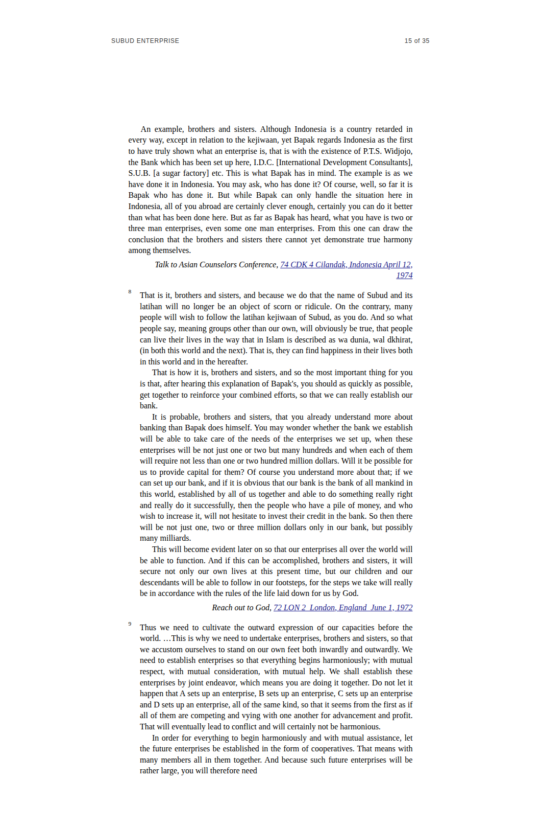Subud Enterprise
15 of 35
An example, brothers and sisters. Although Indonesia is a country retarded in every way, except in relation to the kejiwaan, yet Bapak regards Indonesia as the first to have truly shown what an enterprise is, that is with the existence of P.T.S. Widjojo, the Bank which has been set up here, I.D.C. [International Development Consultants], S.U.B. [a sugar factory] etc. This is what Bapak has in mind. The example is as we have done it in Indonesia. You may ask, who has done it? Of course, well, so far it is Bapak who has done it. But while Bapak can only handle the situation here in Indonesia, all of you abroad are certainly clever enough, certainly you can do it better than what has been done here. But as far as Bapak has heard, what you have is two or three man enterprises, even some one man enterprises. From this one can draw the conclusion that the brothers and sisters there cannot yet demonstrate true harmony among themselves.
Talk to Asian Counselors Conference, 74 CDK 4 Cilandak, Indonesia April 12, 1974
8
That is it, brothers and sisters, and because we do that the name of Subud and its latihan will no longer be an object of scorn or ridicule. On the contrary, many people will wish to follow the latihan kejiwaan of Subud, as you do. And so what people say, meaning groups other than our own, will obviously be true, that people can live their lives in the way that in Islam is described as wa dunia, wal dkhirat, (in both this world and the next). That is, they can find happiness in their lives both in this world and in the hereafter.
That is how it is, brothers and sisters, and so the most important thing for you is that, after hearing this explanation of Bapak's, you should as quickly as possible, get together to reinforce your combined efforts, so that we can really establish our bank.
It is probable, brothers and sisters, that you already understand more about banking than Bapak does himself. You may wonder whether the bank we establish will be able to take care of the needs of the enterprises we set up, when these enterprises will be not just one or two but many hundreds and when each of them will require not less than one or two hundred million dollars. Will it be possible for us to provide capital for them? Of course you understand more about that; if we can set up our bank, and if it is obvious that our bank is the bank of all mankind in this world, established by all of us together and able to do something really right and really do it successfully, then the people who have a pile of money, and who wish to increase it, will not hesitate to invest their credit in the bank. So then there will be not just one, two or three million dollars only in our bank, but possibly many milliards.
This will become evident later on so that our enterprises all over the world will be able to function. And if this can be accomplished, brothers and sisters, it will secure not only our own lives at this present time, but our children and our descendants will be able to follow in our footsteps, for the steps we take will really be in accordance with the rules of the life laid down for us by God.
Reach out to God, 72 LON 2 London, England June 1, 1972
9
Thus we need to cultivate the outward expression of our capacities before the world. …This is why we need to undertake enterprises, brothers and sisters, so that we accustom ourselves to stand on our own feet both inwardly and outwardly. We need to establish enterprises so that everything begins harmoniously; with mutual respect, with mutual consideration, with mutual help. We shall establish these enterprises by joint endeavor, which means you are doing it together. Do not let it happen that A sets up an enterprise, B sets up an enterprise, C sets up an enterprise and D sets up an enterprise, all of the same kind, so that it seems from the first as if all of them are competing and vying with one another for advancement and profit. That will eventually lead to conflict and will certainly not be harmonious.
In order for everything to begin harmoniously and with mutual assistance, let the future enterprises be established in the form of cooperatives. That means with many members all in them together. And because such future enterprises will be rather large, you will therefore need